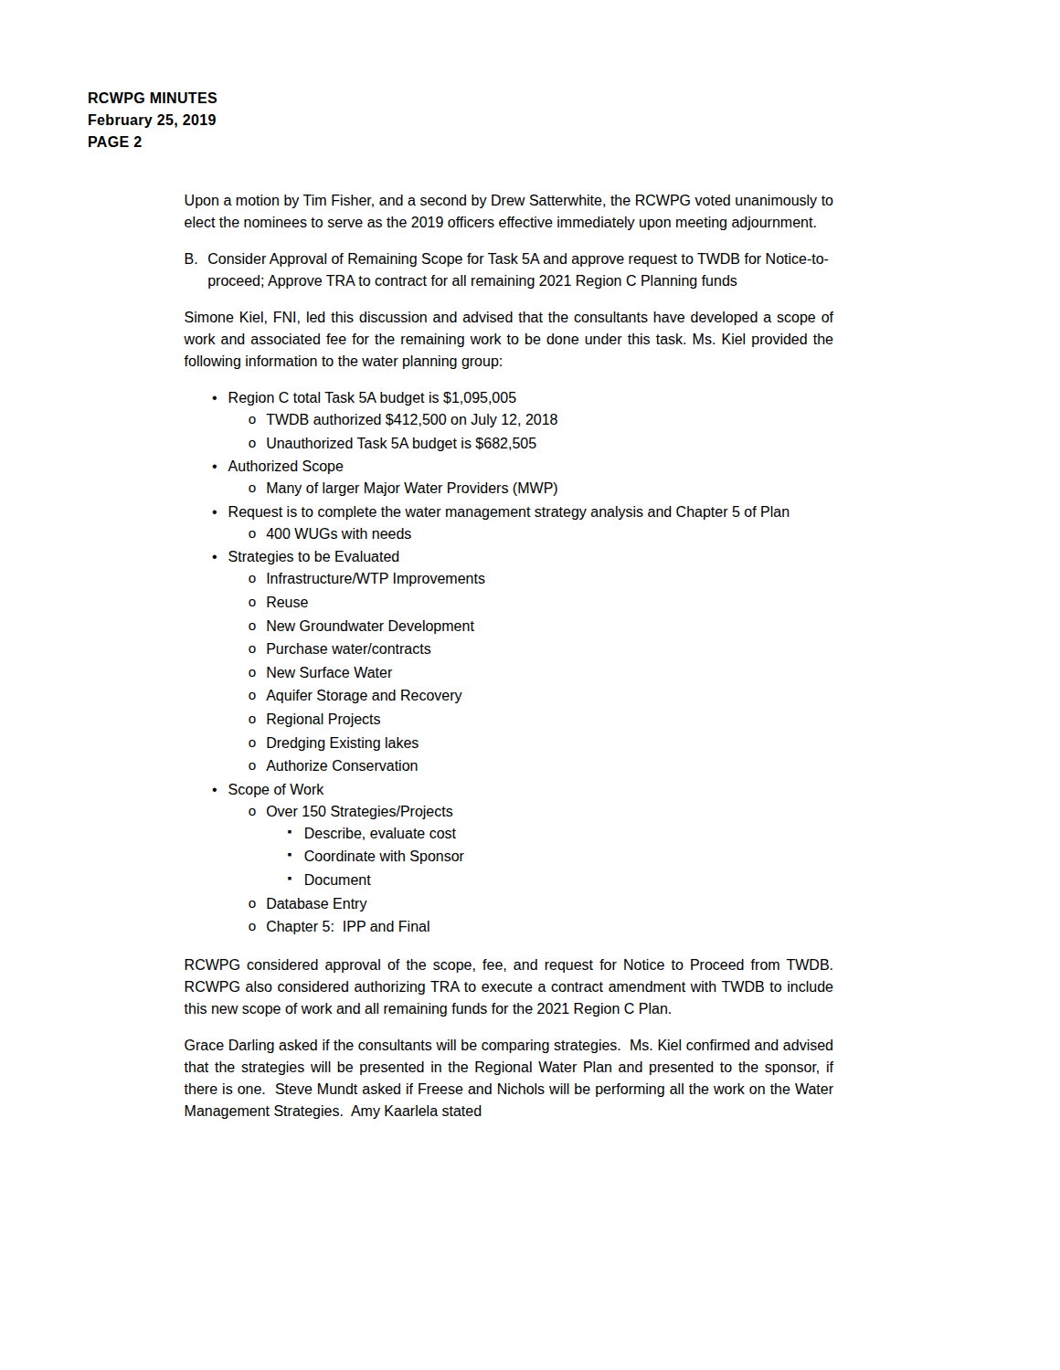RCWPG MINUTES
February 25, 2019
PAGE 2
Upon a motion by Tim Fisher, and a second by Drew Satterwhite, the RCWPG voted unanimously to elect the nominees to serve as the 2019 officers effective immediately upon meeting adjournment.
B.
Consider Approval of Remaining Scope for Task 5A and approve request to TWDB for Notice-to-proceed; Approve TRA to contract for all remaining 2021 Region C Planning funds
Simone Kiel, FNI, led this discussion and advised that the consultants have developed a scope of work and associated fee for the remaining work to be done under this task. Ms. Kiel provided the following information to the water planning group:
Region C total Task 5A budget is $1,095,005
TWDB authorized $412,500 on July 12, 2018
Unauthorized Task 5A budget is $682,505
Authorized Scope
Many of larger Major Water Providers (MWP)
Request is to complete the water management strategy analysis and Chapter 5 of Plan
400 WUGs with needs
Strategies to be Evaluated
Infrastructure/WTP Improvements
Reuse
New Groundwater Development
Purchase water/contracts
New Surface Water
Aquifer Storage and Recovery
Regional Projects
Dredging Existing lakes
Authorize Conservation
Scope of Work
Over 150 Strategies/Projects
Describe, evaluate cost
Coordinate with Sponsor
Document
Database Entry
Chapter 5: IPP and Final
RCWPG considered approval of the scope, fee, and request for Notice to Proceed from TWDB. RCWPG also considered authorizing TRA to execute a contract amendment with TWDB to include this new scope of work and all remaining funds for the 2021 Region C Plan.
Grace Darling asked if the consultants will be comparing strategies. Ms. Kiel confirmed and advised that the strategies will be presented in the Regional Water Plan and presented to the sponsor, if there is one. Steve Mundt asked if Freese and Nichols will be performing all the work on the Water Management Strategies. Amy Kaarlela stated